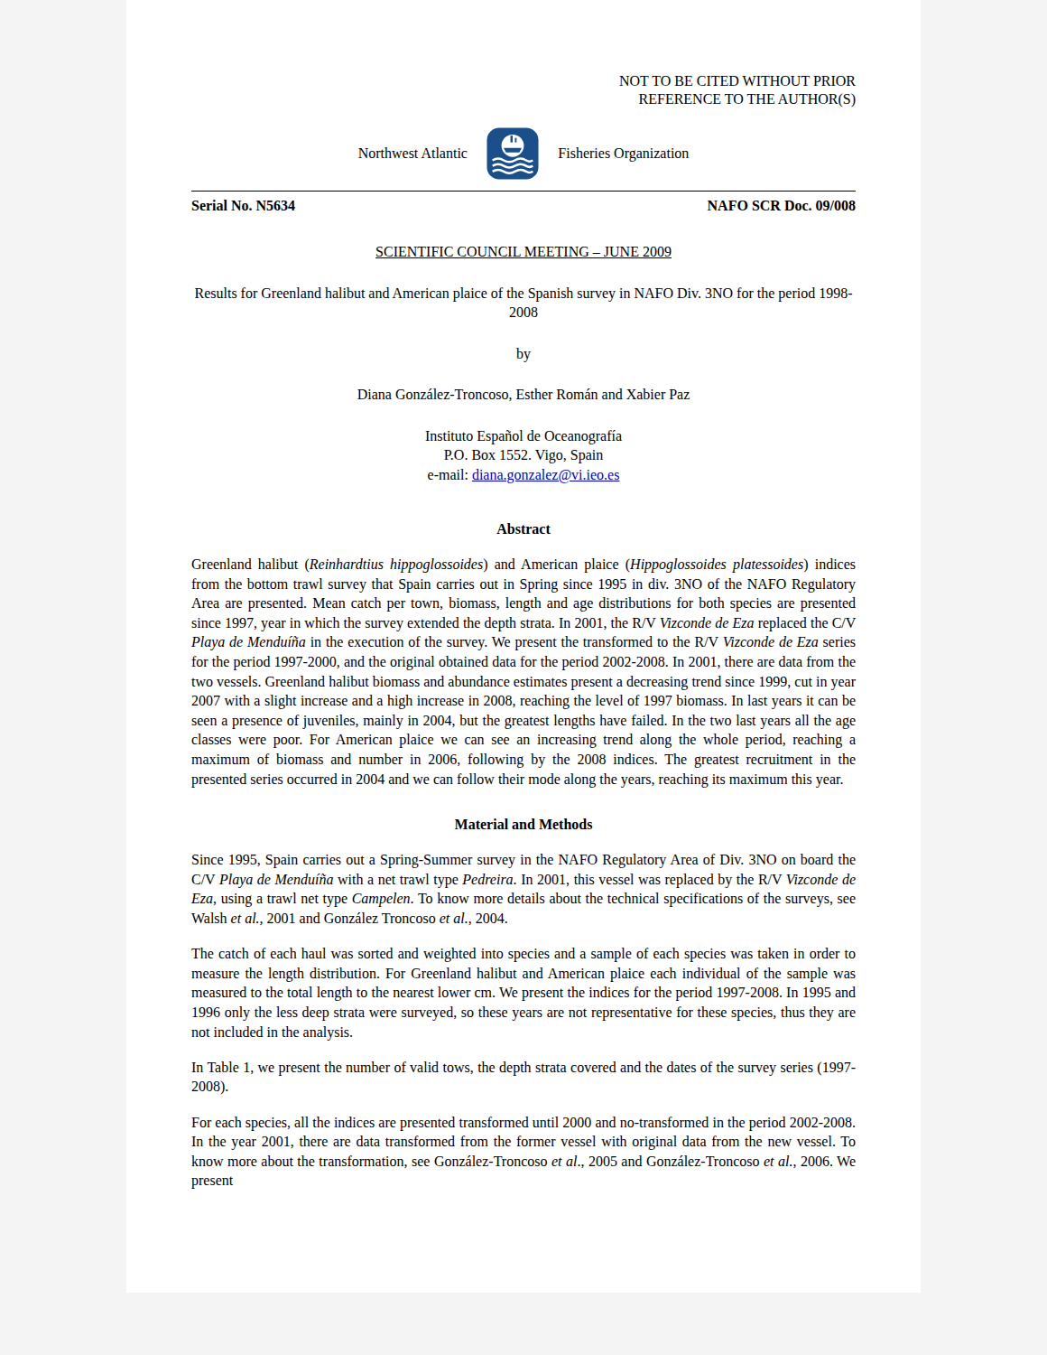NOT TO BE CITED WITHOUT PRIOR
REFERENCE TO THE AUTHOR(S)
Northwest Atlantic Fisheries Organization
Serial No. N5634 NAFO SCR Doc. 09/008
SCIENTIFIC COUNCIL MEETING – JUNE 2009
Results for Greenland halibut and American plaice of the Spanish survey in NAFO Div. 3NO for the period 1998-2008
by
Diana González-Troncoso, Esther Román and Xabier Paz
Instituto Español de Oceanografía
P.O. Box 1552. Vigo, Spain
e-mail: diana.gonzalez@vi.ieo.es
Abstract
Greenland halibut (Reinhardtius hippoglossoides) and American plaice (Hippoglossoides platessoides) indices from the bottom trawl survey that Spain carries out in Spring since 1995 in div. 3NO of the NAFO Regulatory Area are presented. Mean catch per town, biomass, length and age distributions for both species are presented since 1997, year in which the survey extended the depth strata. In 2001, the R/V Vizconde de Eza replaced the C/V Playa de Menduíña in the execution of the survey. We present the transformed to the R/V Vizconde de Eza series for the period 1997-2000, and the original obtained data for the period 2002-2008. In 2001, there are data from the two vessels. Greenland halibut biomass and abundance estimates present a decreasing trend since 1999, cut in year 2007 with a slight increase and a high increase in 2008, reaching the level of 1997 biomass. In last years it can be seen a presence of juveniles, mainly in 2004, but the greatest lengths have failed. In the two last years all the age classes were poor. For American plaice we can see an increasing trend along the whole period, reaching a maximum of biomass and number in 2006, following by the 2008 indices. The greatest recruitment in the presented series occurred in 2004 and we can follow their mode along the years, reaching its maximum this year.
Material and Methods
Since 1995, Spain carries out a Spring-Summer survey in the NAFO Regulatory Area of Div. 3NO on board the C/V Playa de Menduíña with a net trawl type Pedreira. In 2001, this vessel was replaced by the R/V Vizconde de Eza, using a trawl net type Campelen. To know more details about the technical specifications of the surveys, see Walsh et al., 2001 and González Troncoso et al., 2004.
The catch of each haul was sorted and weighted into species and a sample of each species was taken in order to measure the length distribution. For Greenland halibut and American plaice each individual of the sample was measured to the total length to the nearest lower cm. We present the indices for the period 1997-2008. In 1995 and 1996 only the less deep strata were surveyed, so these years are not representative for these species, thus they are not included in the analysis.
In Table 1, we present the number of valid tows, the depth strata covered and the dates of the survey series (1997-2008).
For each species, all the indices are presented transformed until 2000 and no-transformed in the period 2002-2008. In the year 2001, there are data transformed from the former vessel with original data from the new vessel. To know more about the transformation, see González-Troncoso et al., 2005 and González-Troncoso et al., 2006. We present